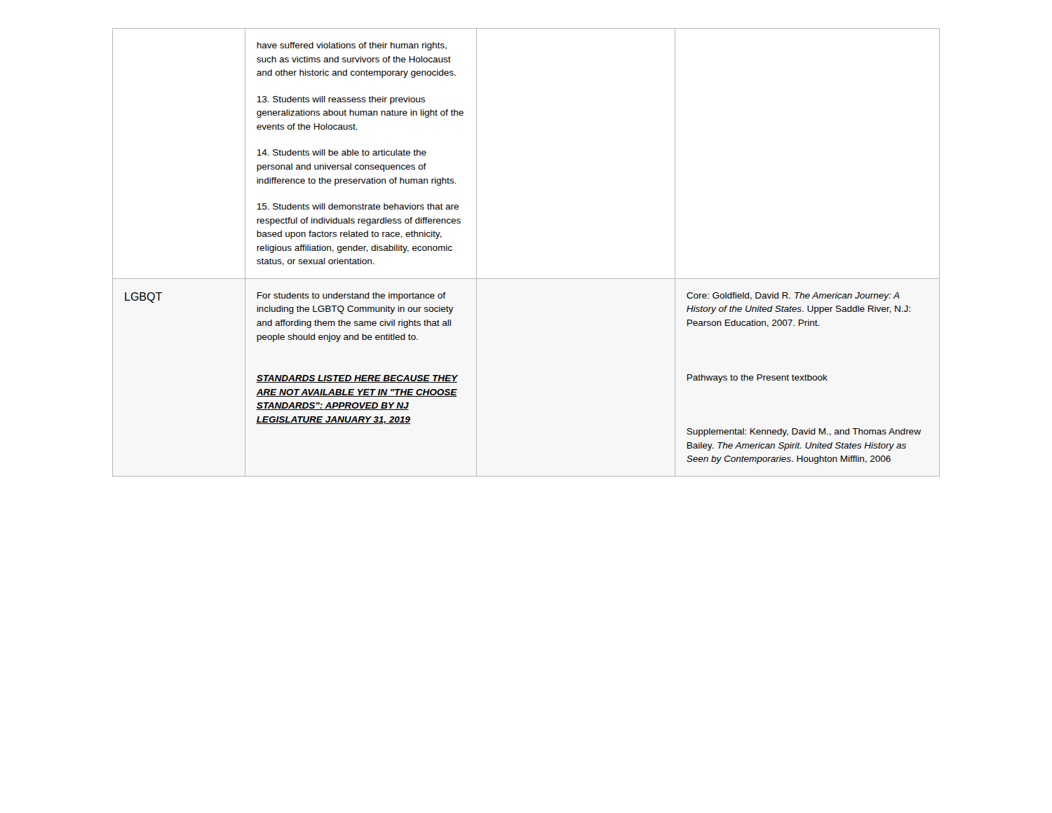| | have suffered violations of their human rights, such as victims and survivors of the Holocaust and other historic and contemporary genocides. 13. Students will reassess their previous generalizations about human nature in light of the events of the Holocaust. 14. Students will be able to articulate the personal and universal consequences of indifference to the preservation of human rights. 15. Students will demonstrate behaviors that are respectful of individuals regardless of differences based upon factors related to race, ethnicity, religious affiliation, gender, disability, economic status, or sexual orientation. | | |
| LGBQT | For students to understand the importance of including the LGBTQ Community in our society and affording them the same civil rights that all people should enjoy and be entitled to. STANDARDS LISTED HERE BECAUSE THEY ARE NOT AVAILABLE YET IN "THE CHOOSE STANDARDS": APPROVED BY NJ LEGISLATURE JANUARY 31, 2019 | | Core: Goldfield, David R. The American Journey: A History of the United States . Upper Saddle River, N.J: Pearson Education, 2007. Print. Pathways to the Present textbook Supplemental: Kennedy, David M., and Thomas Andrew Bailey. The American Spirit. United States History as Seen by Contemporaries . Houghton Mifflin, 2006 |